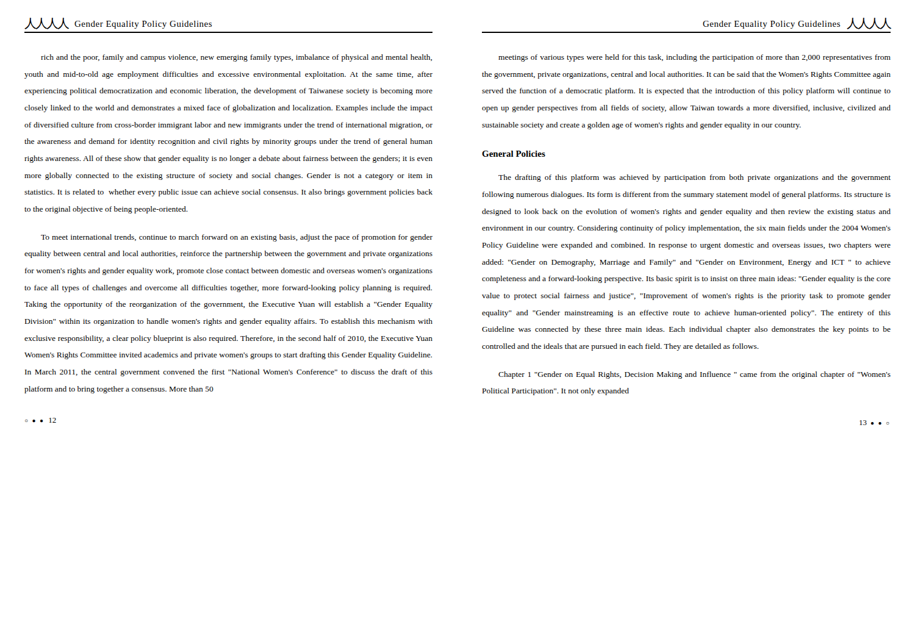人人人人
Gender Equality Policy Guidelines
rich and the poor, family and campus violence, new emerging family types, imbalance of physical and mental health, youth and mid-to-old age employment difficulties and excessive environmental exploitation. At the same time, after experiencing political democratization and economic liberation, the development of Taiwanese society is becoming more closely linked to the world and demonstrates a mixed face of globalization and localization. Examples include the impact of diversified culture from cross-border immigrant labor and new immigrants under the trend of international migration, or the awareness and demand for identity recognition and civil rights by minority groups under the trend of general human rights awareness. All of these show that gender equality is no longer a debate about fairness between the genders; it is even more globally connected to the existing structure of society and social changes. Gender is not a category or item in statistics. It is related to whether every public issue can achieve social consensus. It also brings government policies back to the original objective of being people-oriented.
To meet international trends, continue to march forward on an existing basis, adjust the pace of promotion for gender equality between central and local authorities, reinforce the partnership between the government and private organizations for women's rights and gender equality work, promote close contact between domestic and overseas women's organizations to face all types of challenges and overcome all difficulties together, more forward-looking policy planning is required. Taking the opportunity of the reorganization of the government, the Executive Yuan will establish a "Gender Equality Division" within its organization to handle women's rights and gender equality affairs. To establish this mechanism with exclusive responsibility, a clear policy blueprint is also required. Therefore, in the second half of 2010, the Executive Yuan Women's Rights Committee invited academics and private women's groups to start drafting this Gender Equality Guideline. In March 2011, the central government convened the first "National Women's Conference" to discuss the draft of this platform and to bring together a consensus. More than 50
○ ● ● 12
Gender Equality Policy Guidelines
人人人人
meetings of various types were held for this task, including the participation of more than 2,000 representatives from the government, private organizations, central and local authorities. It can be said that the Women's Rights Committee again served the function of a democratic platform. It is expected that the introduction of this policy platform will continue to open up gender perspectives from all fields of society, allow Taiwan towards a more diversified, inclusive, civilized and sustainable society and create a golden age of women's rights and gender equality in our country.
General Policies
The drafting of this platform was achieved by participation from both private organizations and the government following numerous dialogues. Its form is different from the summary statement model of general platforms. Its structure is designed to look back on the evolution of women's rights and gender equality and then review the existing status and environment in our country. Considering continuity of policy implementation, the six main fields under the 2004 Women's Policy Guideline were expanded and combined. In response to urgent domestic and overseas issues, two chapters were added: "Gender on Demography, Marriage and Family" and "Gender on Environment, Energy and ICT " to achieve completeness and a forward-looking perspective. Its basic spirit is to insist on three main ideas: "Gender equality is the core value to protect social fairness and justice", "Improvement of women's rights is the priority task to promote gender equality" and "Gender mainstreaming is an effective route to achieve human-oriented policy". The entirety of this Guideline was connected by these three main ideas. Each individual chapter also demonstrates the key points to be controlled and the ideals that are pursued in each field. They are detailed as follows.
Chapter 1 "Gender on Equal Rights, Decision Making and Influence " came from the original chapter of "Women's Political Participation". It not only expanded
13 ● ● ○